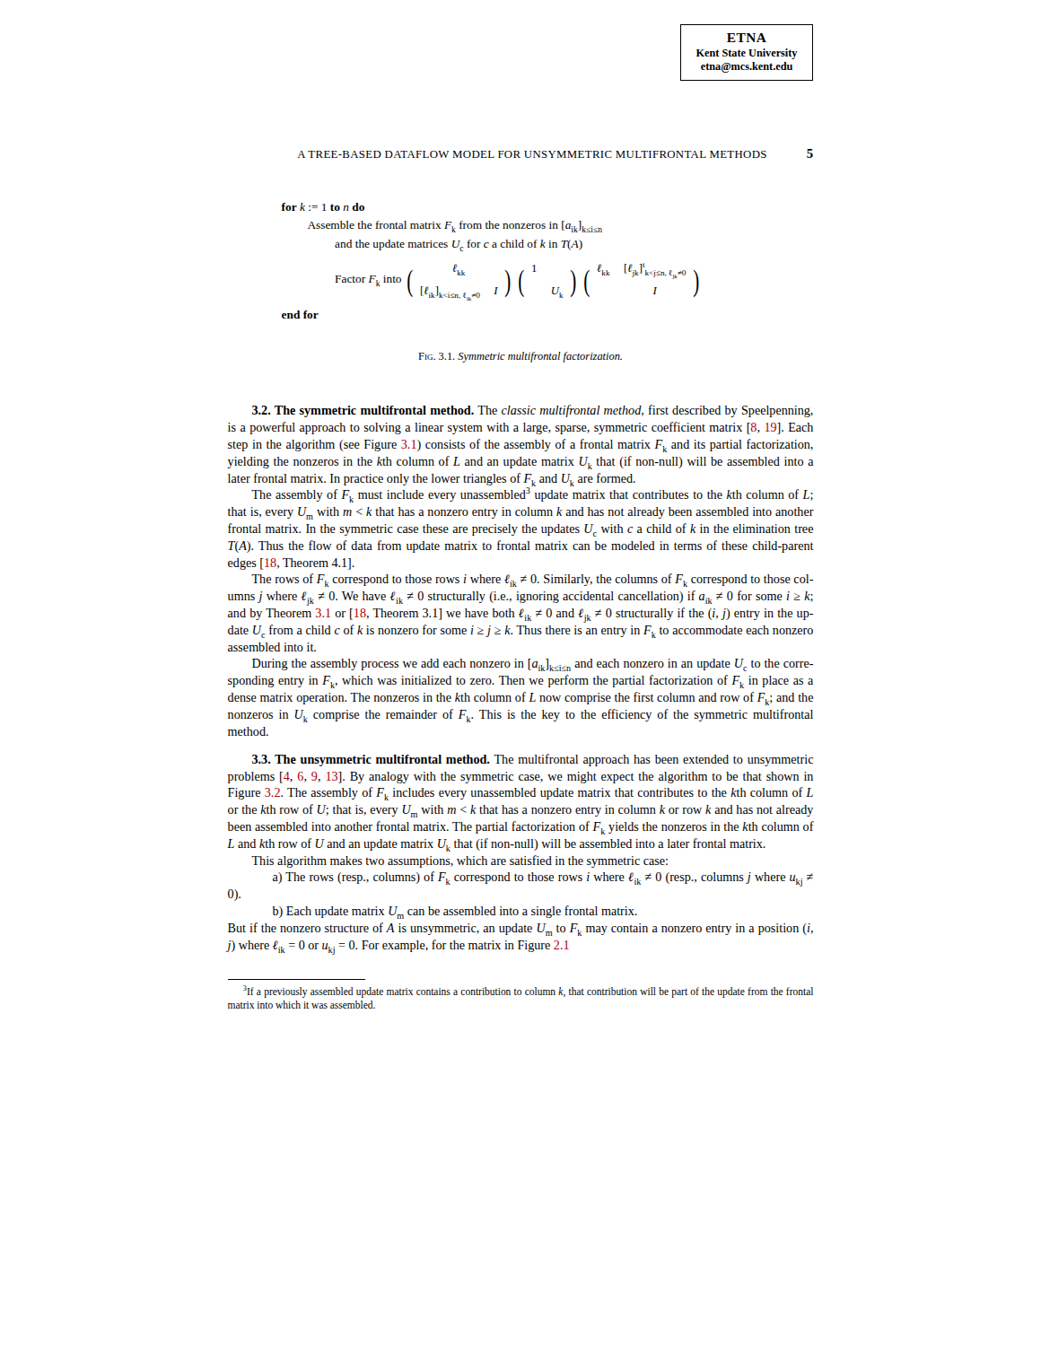ETNA
Kent State University
etna@mcs.kent.edu
A TREE-BASED DATAFLOW MODEL FOR UNSYMMETRIC MULTIFRONTAL METHODS
5
for k := 1 to n do
Assemble the frontal matrix Fk from the nonzeros in [aik]k≤i≤n
and the update matrices Uc for c a child of k in T(A)
Factor Fk into ( ℓkk [ℓik]k<i≤n, ℓik≠0 I ) ( 1 Uk ) ( ℓkk [ℓjk]tk<j≤n, ℓjk≠0 I )
end for
Fig. 3.1. Symmetric multifrontal factorization.
3.2. The symmetric multifrontal method. The classic multifrontal method, first described by Speelpenning, is a powerful approach to solving a linear system with a large, sparse, symmetric coefficient matrix [8, 19]. Each step in the algorithm (see Figure 3.1) consists of the assembly of a frontal matrix Fk and its partial factorization, yielding the nonzeros in the kth column of L and an update matrix Uk that (if non-null) will be assembled into a later frontal matrix. In practice only the lower triangles of Fk and Uk are formed.
The assembly of Fk must include every unassembled3 update matrix that contributes to the kth column of L; that is, every Um with m < k that has a nonzero entry in column k and has not already been assembled into another frontal matrix. In the symmetric case these are precisely the updates Uc with c a child of k in the elimination tree T(A). Thus the flow of data from update matrix to frontal matrix can be modeled in terms of these child-parent edges [18, Theorem 4.1].
The rows of Fk correspond to those rows i where ℓik ≠ 0. Similarly, the columns of Fk correspond to those columns j where ℓjk ≠ 0. We have ℓik ≠ 0 structurally (i.e., ignoring accidental cancellation) if aik ≠ 0 for some i ≥ k; and by Theorem 3.1 or [18, Theorem 3.1] we have both ℓik ≠ 0 and ℓjk ≠ 0 structurally if the (i, j) entry in the update Uc from a child c of k is nonzero for some i ≥ j ≥ k. Thus there is an entry in Fk to accommodate each nonzero assembled into it.
During the assembly process we add each nonzero in [aik]k≤i≤n and each nonzero in an update Uc to the corresponding entry in Fk, which was initialized to zero. Then we perform the partial factorization of Fk in place as a dense matrix operation. The nonzeros in the kth column of L now comprise the first column and row of Fk; and the nonzeros in Uk comprise the remainder of Fk. This is the key to the efficiency of the symmetric multifrontal method.
3.3. The unsymmetric multifrontal method. The multifrontal approach has been extended to unsymmetric problems [4, 6, 9, 13]. By analogy with the symmetric case, we might expect the algorithm to be that shown in Figure 3.2. The assembly of Fk includes every unassembled update matrix that contributes to the kth column of L or the kth row of U; that is, every Um with m < k that has a nonzero entry in column k or row k and has not already been assembled into another frontal matrix. The partial factorization of Fk yields the nonzeros in the kth column of L and kth row of U and an update matrix Uk that (if non-null) will be assembled into a later frontal matrix.
This algorithm makes two assumptions, which are satisfied in the symmetric case:
a) The rows (resp., columns) of Fk correspond to those rows i where ℓik ≠ 0 (resp., columns j where ukj ≠ 0).
b) Each update matrix Um can be assembled into a single frontal matrix.
But if the nonzero structure of A is unsymmetric, an update Um to Fk may contain a nonzero entry in a position (i, j) where ℓik = 0 or ukj = 0. For example, for the matrix in Figure 2.1
3If a previously assembled update matrix contains a contribution to column k, that contribution will be part of the update from the frontal matrix into which it was assembled.